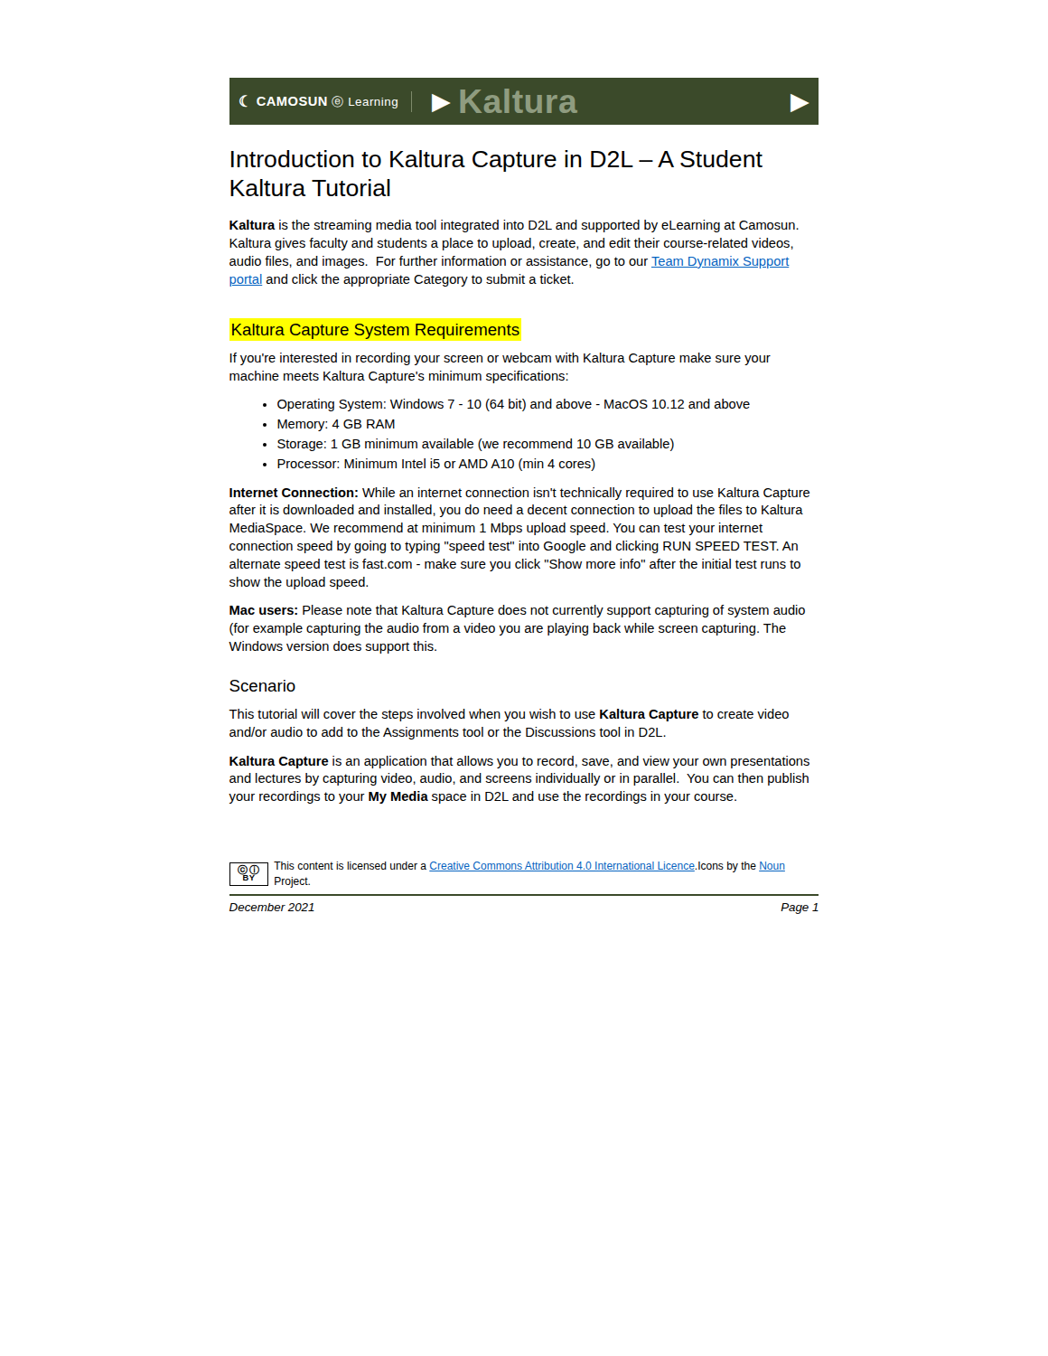☾ CAMOSUN ⓔ Learning ▶ Kaltura ▶
Introduction to Kaltura Capture in D2L – A Student Kaltura Tutorial
Kaltura is the streaming media tool integrated into D2L and supported by eLearning at Camosun. Kaltura gives faculty and students a place to upload, create, and edit their course-related videos, audio files, and images. For further information or assistance, go to our Team Dynamix Support portal and click the appropriate Category to submit a ticket.
Kaltura Capture System Requirements
If you're interested in recording your screen or webcam with Kaltura Capture make sure your machine meets Kaltura Capture's minimum specifications:
Operating System: Windows 7 - 10 (64 bit) and above - MacOS 10.12 and above
Memory: 4 GB RAM
Storage: 1 GB minimum available (we recommend 10 GB available)
Processor: Minimum Intel i5 or AMD A10 (min 4 cores)
Internet Connection: While an internet connection isn't technically required to use Kaltura Capture after it is downloaded and installed, you do need a decent connection to upload the files to Kaltura MediaSpace. We recommend at minimum 1 Mbps upload speed. You can test your internet connection speed by going to typing "speed test" into Google and clicking RUN SPEED TEST. An alternate speed test is fast.com - make sure you click "Show more info" after the initial test runs to show the upload speed.
Mac users: Please note that Kaltura Capture does not currently support capturing of system audio (for example capturing the audio from a video you are playing back while screen capturing. The Windows version does support this.
Scenario
This tutorial will cover the steps involved when you wish to use Kaltura Capture to create video and/or audio to add to the Assignments tool or the Discussions tool in D2L.
Kaltura Capture is an application that allows you to record, save, and view your own presentations and lectures by capturing video, audio, and screens individually or in parallel. You can then publish your recordings to your My Media space in D2L and use the recordings in your course.
ⓒⓘ BY This content is licensed under a Creative Commons Attribution 4.0 International Licence.Icons by the Noun Project.
December 2021 Page 1